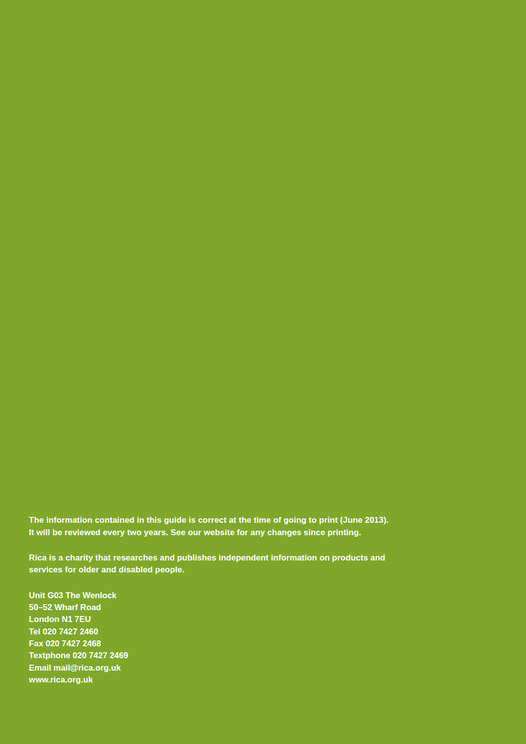The information contained in this guide is correct at the time of going to print (June 2013). It will be reviewed every two years. See our website for any changes since printing.
Rica is a charity that researches and publishes independent information on products and services for older and disabled people.
Unit G03 The Wenlock 50–52 Wharf Road London N1 7EU Tel 020 7427 2460 Fax 020 7427 2468 Textphone 020 7427 2469 Email mail@rica.org.uk www.rica.org.uk